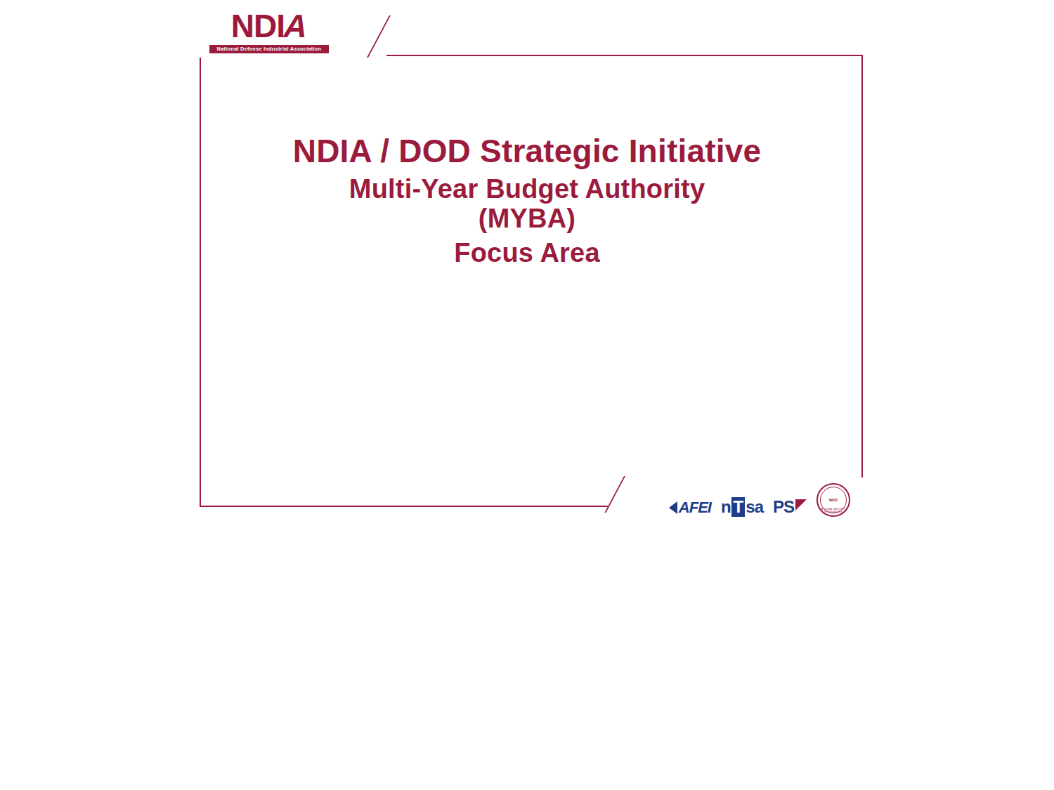NDIA
National Defense Industrial Association
NDIA / DOD Strategic Initiative Multi-Year Budget Authority (MYBA) Focus Area
AFEI
nTsa
PS
WID
NATIONAL SECURITY FOUNDATION